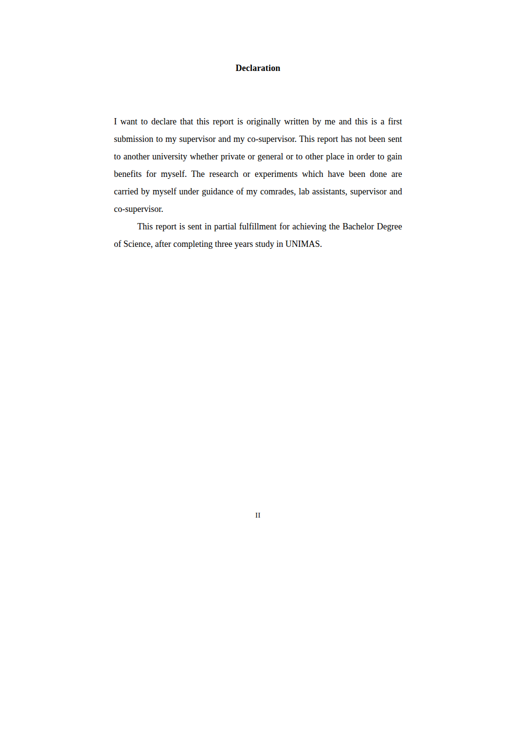Declaration
I want to declare that this report is originally written by me and this is a first submission to my supervisor and my co-supervisor. This report has not been sent to another university whether private or general or to other place in order to gain benefits for myself. The research or experiments which have been done are carried by myself under guidance of my comrades, lab assistants, supervisor and co-supervisor.
This report is sent in partial fulfillment for achieving the Bachelor Degree of Science, after completing three years study in UNIMAS.
II